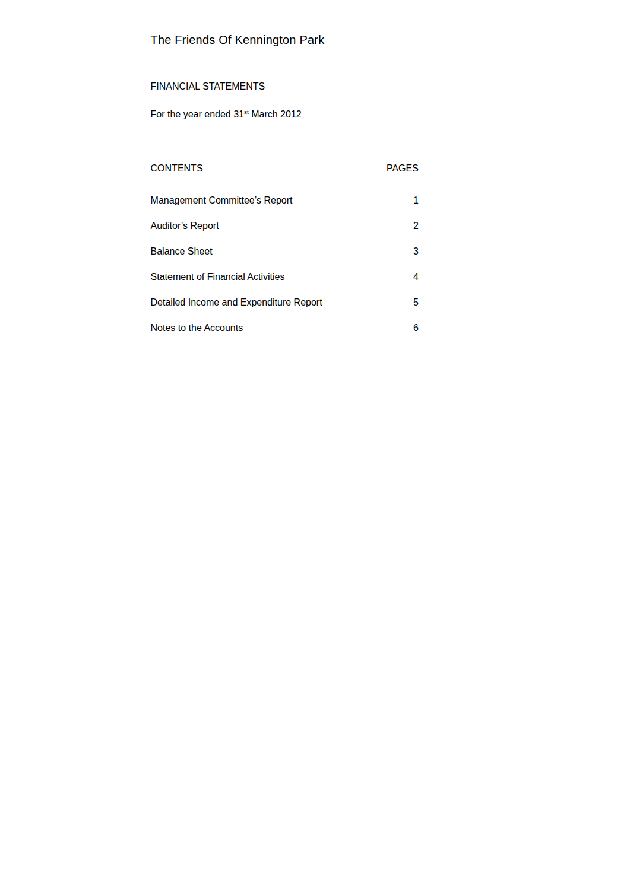The Friends Of Kennington Park
FINANCIAL STATEMENTS
For the year ended 31st March 2012
| CONTENTS | PAGES |
| --- | --- |
| Management Committee’s Report | 1 |
| Auditor’s Report | 2 |
| Balance Sheet | 3 |
| Statement of Financial Activities | 4 |
| Detailed Income and Expenditure Report | 5 |
| Notes to the Accounts | 6 |